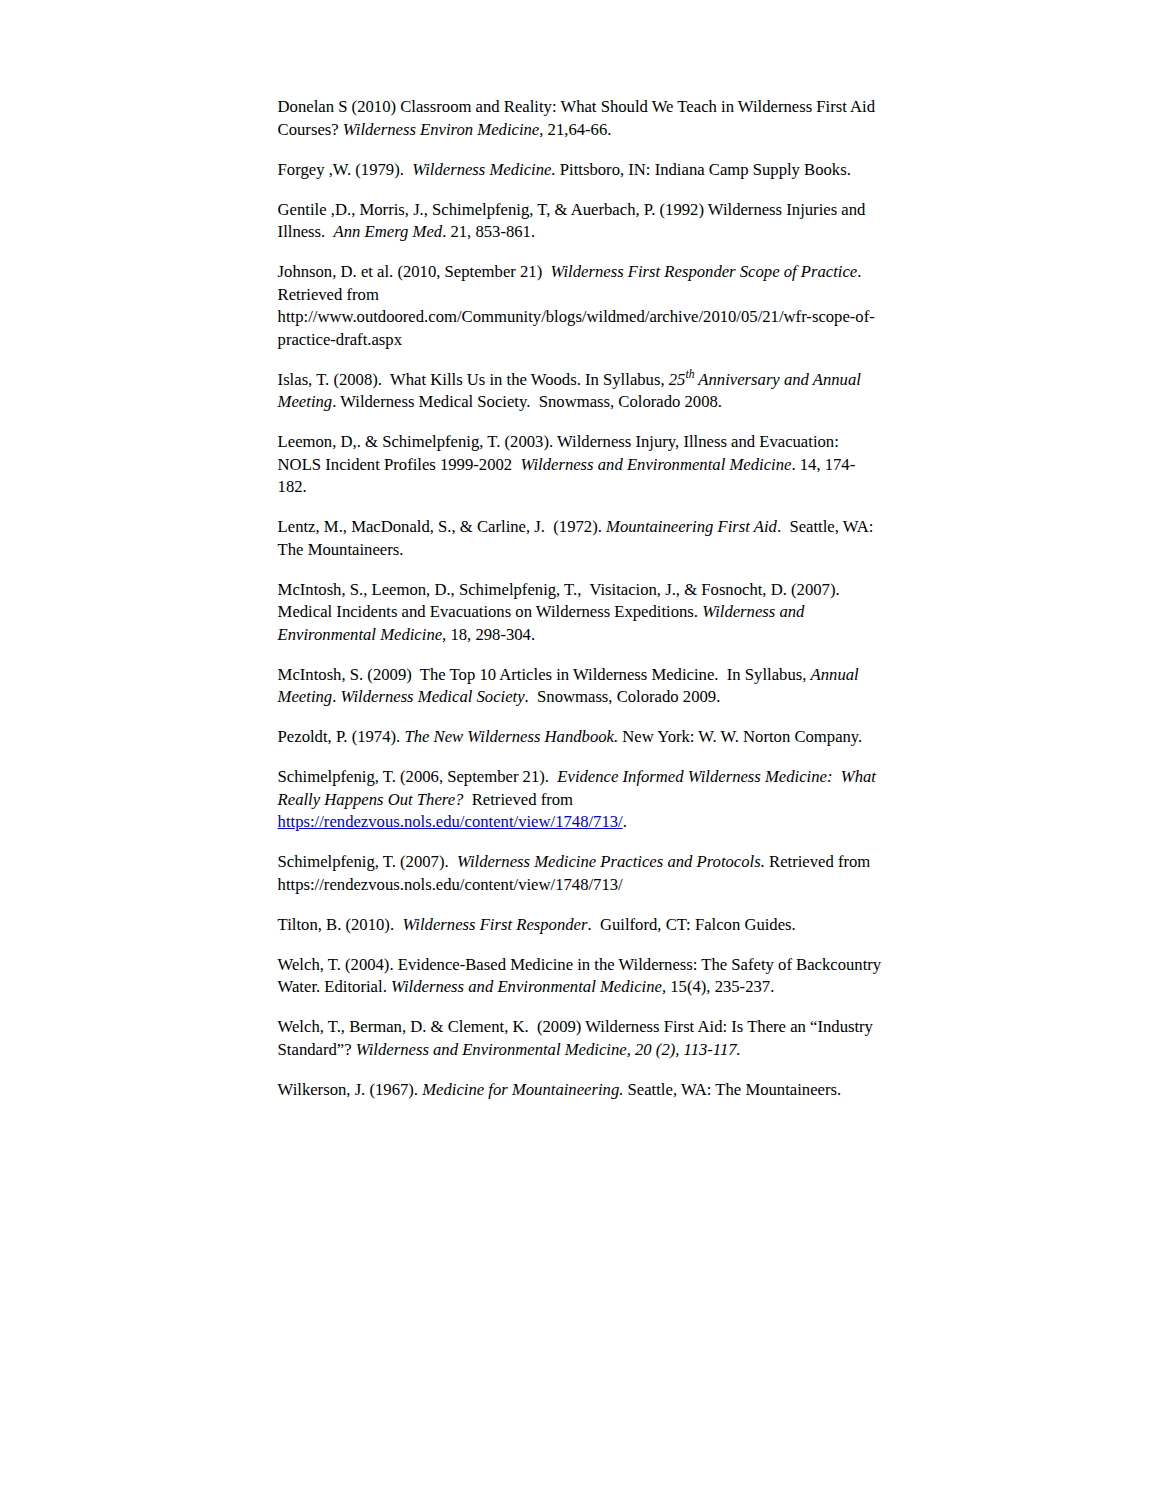Donelan S (2010) Classroom and Reality: What Should We Teach in Wilderness First Aid Courses? Wilderness Environ Medicine, 21,64-66.
Forgey ,W. (1979). Wilderness Medicine. Pittsboro, IN: Indiana Camp Supply Books.
Gentile ,D., Morris, J., Schimelpfenig, T, & Auerbach, P. (1992) Wilderness Injuries and Illness. Ann Emerg Med. 21, 853-861.
Johnson, D. et al. (2010, September 21) Wilderness First Responder Scope of Practice. Retrieved from http://www.outdoored.com/Community/blogs/wildmed/archive/2010/05/21/wfr-scope-of-practice-draft.aspx
Islas, T. (2008). What Kills Us in the Woods. In Syllabus, 25th Anniversary and Annual Meeting. Wilderness Medical Society. Snowmass, Colorado 2008.
Leemon, D,. & Schimelpfenig, T. (2003). Wilderness Injury, Illness and Evacuation: NOLS Incident Profiles 1999-2002 Wilderness and Environmental Medicine. 14, 174-182.
Lentz, M., MacDonald, S., & Carline, J. (1972). Mountaineering First Aid. Seattle, WA: The Mountaineers.
McIntosh, S., Leemon, D., Schimelpfenig, T., Visitacion, J., & Fosnocht, D. (2007). Medical Incidents and Evacuations on Wilderness Expeditions. Wilderness and Environmental Medicine, 18, 298-304.
McIntosh, S. (2009) The Top 10 Articles in Wilderness Medicine. In Syllabus, Annual Meeting. Wilderness Medical Society. Snowmass, Colorado 2009.
Pezoldt, P. (1974). The New Wilderness Handbook. New York: W. W. Norton Company.
Schimelpfenig, T. (2006, September 21). Evidence Informed Wilderness Medicine: What Really Happens Out There? Retrieved from https://rendezvous.nols.edu/content/view/1748/713/.
Schimelpfenig, T. (2007). Wilderness Medicine Practices and Protocols. Retrieved from https://rendezvous.nols.edu/content/view/1748/713/
Tilton, B. (2010). Wilderness First Responder. Guilford, CT: Falcon Guides.
Welch, T. (2004). Evidence-Based Medicine in the Wilderness: The Safety of Backcountry Water. Editorial. Wilderness and Environmental Medicine, 15(4), 235-237.
Welch, T., Berman, D. & Clement, K. (2009) Wilderness First Aid: Is There an “Industry Standard”? Wilderness and Environmental Medicine, 20 (2), 113-117.
Wilkerson, J. (1967). Medicine for Mountaineering. Seattle, WA: The Mountaineers.